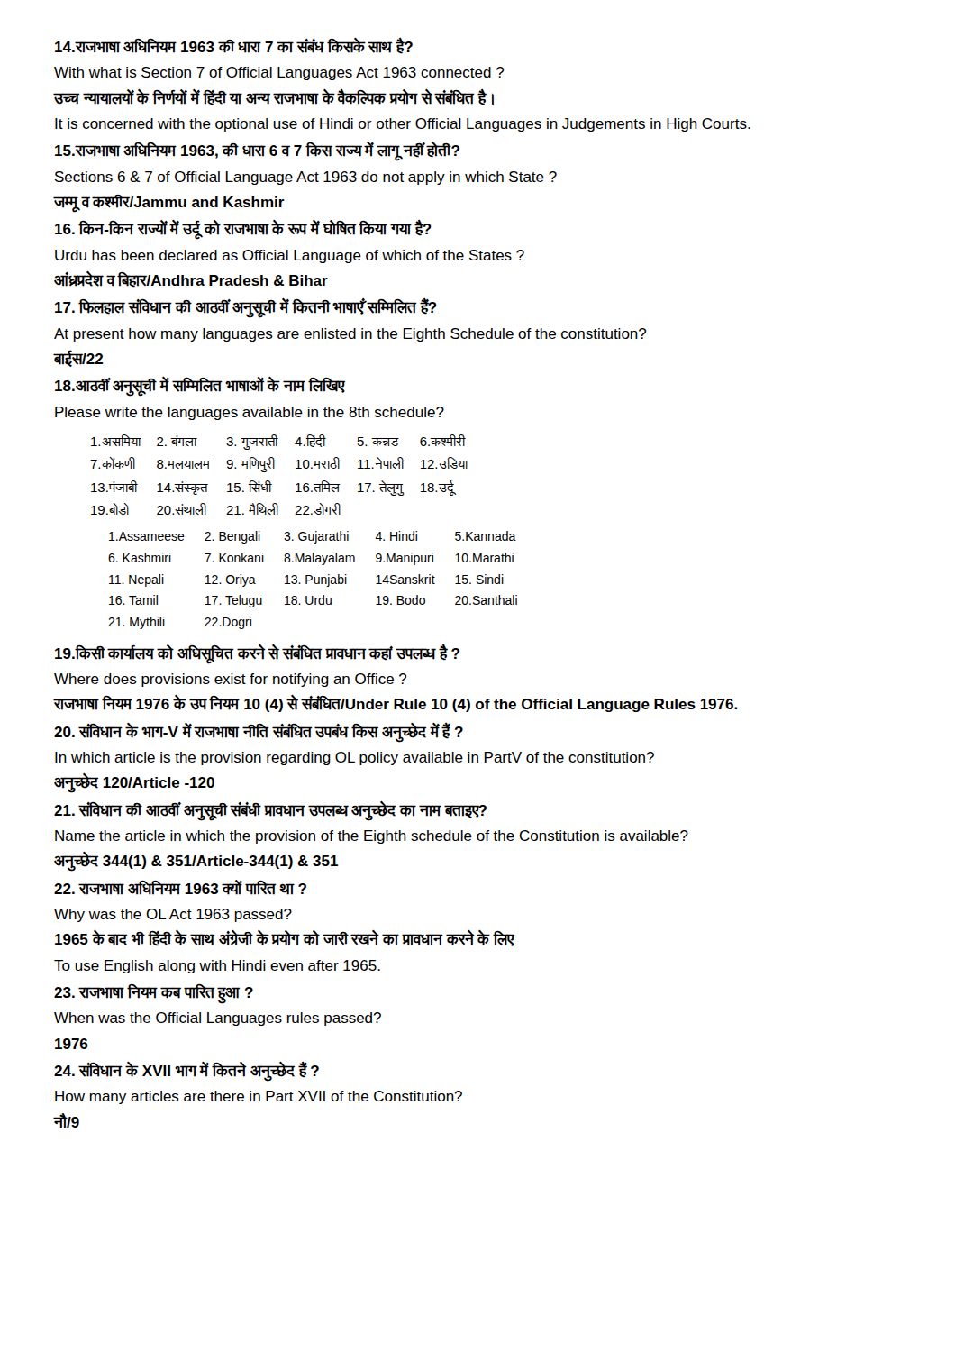14.राजभाषा अधिनियम 1963 की धारा 7 का संबंध किसके साथ है?
With what is Section 7 of Official Languages Act 1963 connected ?
उच्च न्यायालयों के निर्णयों में हिंदी या अन्य राजभाषा के वैकल्पिक प्रयोग से संबंधित है।
It is concerned with the optional use of Hindi or other Official Languages in Judgements in High Courts.
15.राजभाषा अधिनियम 1963, की धारा 6 व 7 किस राज्य में लागू नहीं होती?
Sections 6 & 7 of Official Language Act 1963 do not apply in which State ?
जम्मू व कश्मीर/Jammu and Kashmir
16. किन-किन राज्यों में उर्दू को राजभाषा के रूप में घोषित किया गया है?
Urdu has been declared as Official Language of which of the States ?
आंध्रप्रदेश व बिहार/Andhra Pradesh & Bihar
17. फिलहाल संविधान की आठवीं अनुसूची में कितनी भाषाएँ सम्मिलित हैं?
At present how many languages are enlisted in the Eighth Schedule of the constitution?
बाईस/22
18.आठवीं अनुसूची में सम्मिलित भाषाओं के नाम लिखिए
Please write the languages available in the 8th schedule?
| 1.असमिया | 2. बंगला | 3. गुजराती | 4.हिंदी | 5. कन्नड | 6.कश्मीरी |
| 7.कोंकणी | 8.मलयालम | 9. मणिपुरी | 10.मराठी | 11.नेपाली | 12.उडिया |
| 13.पंजाबी | 14.संस्कृत | 15. सिंधी | 16.तमिल | 17. तेलुगु | 18.उर्दू |
| 19.बोडो | 20.संथाली | 21. मैथिली | 22.डोगरी | | |
| 1.Assameese | 2. Bengali | 3. Gujarathi | 4. Hindi | 5.Kannada |
| 6. Kashmiri | 7. Konkani | 8.Malayalam | 9.Manipuri | 10.Marathi |
| 11. Nepali | 12. Oriya | 13. Punjabi | 14Sanskrit | 15. Sindi |
| 16. Tamil | 17. Telugu | 18. Urdu | 19. Bodo | 20.Santhali |
| 21. Mythili | 22.Dogri | | | |
19.किसी कार्यालय को अधिसूचित करने से संबंधित प्रावधान कहां उपलब्ध है ?
Where does provisions exist for notifying an Office ?
राजभाषा नियम 1976 के उप नियम 10 (4) से संबंधित/Under Rule 10 (4) of the Official Language Rules 1976.
20. संविधान के भाग-V में राजभाषा नीति संबंधित उपबंध किस अनुच्छेद में हैं ?
In which article is the provision regarding OL policy available in PartV of the constitution?
अनुच्छेद 120/Article -120
21. संविधान की आठवीं अनुसूची संबंधी प्रावधान उपलब्ध अनुच्छेद का नाम बताइए?
Name the article in which the provision of the Eighth schedule of the Constitution is available?
अनुच्छेद 344(1) & 351/Article-344(1) & 351
22. राजभाषा अधिनियम 1963 क्यों पारित था ?
Why was the OL Act 1963 passed?
1965 के बाद भी हिंदी के साथ अंग्रेजी के प्रयोग को जारी रखने का प्रावधान करने के लिए
To use English along with Hindi even after 1965.
23. राजभाषा नियम कब पारित हुआ ?
When was the Official Languages rules passed?
1976
24. संविधान के XVII भाग में कितने अनुच्छेद हैं ?
How many articles are there in Part XVII of the Constitution?
नौ/9